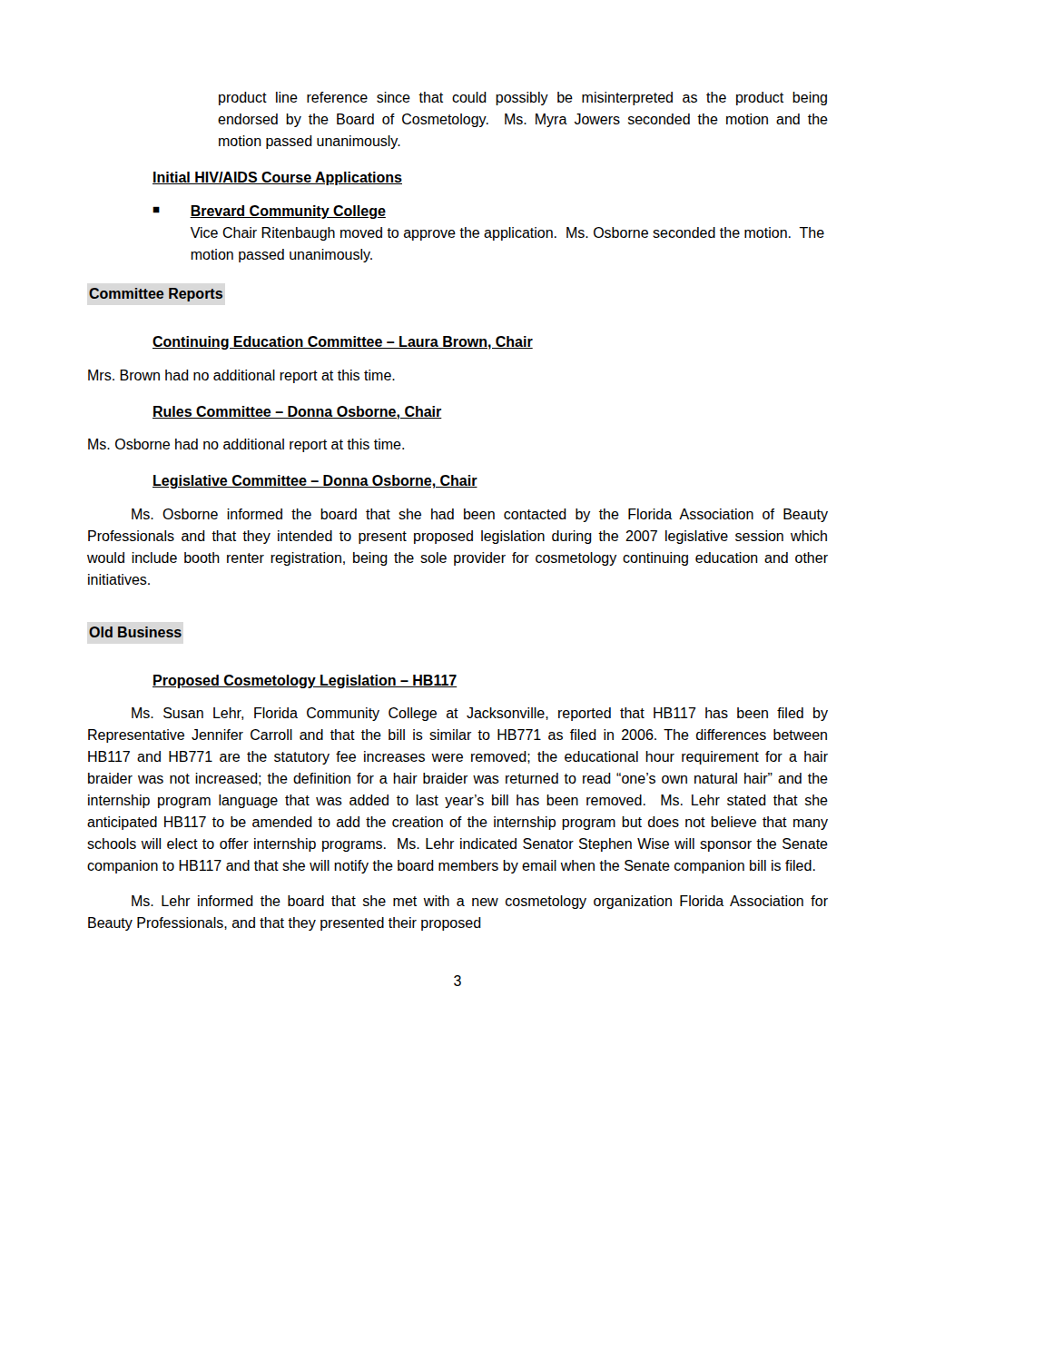product line reference since that could possibly be misinterpreted as the product being endorsed by the Board of Cosmetology. Ms. Myra Jowers seconded the motion and the motion passed unanimously.
Initial HIV/AIDS Course Applications
■
Brevard Community College
Vice Chair Ritenbaugh moved to approve the application. Ms. Osborne seconded the motion. The motion passed unanimously.
Committee Reports
Continuing Education Committee – Laura Brown, Chair
Mrs. Brown had no additional report at this time.
Rules Committee – Donna Osborne, Chair
Ms. Osborne had no additional report at this time.
Legislative Committee – Donna Osborne, Chair
Ms. Osborne informed the board that she had been contacted by the Florida Association of Beauty Professionals and that they intended to present proposed legislation during the 2007 legislative session which would include booth renter registration, being the sole provider for cosmetology continuing education and other initiatives.
Old Business
Proposed Cosmetology Legislation – HB117
Ms. Susan Lehr, Florida Community College at Jacksonville, reported that HB117 has been filed by Representative Jennifer Carroll and that the bill is similar to HB771 as filed in 2006. The differences between HB117 and HB771 are the statutory fee increases were removed; the educational hour requirement for a hair braider was not increased; the definition for a hair braider was returned to read “one’s own natural hair” and the internship program language that was added to last year’s bill has been removed. Ms. Lehr stated that she anticipated HB117 to be amended to add the creation of the internship program but does not believe that many schools will elect to offer internship programs. Ms. Lehr indicated Senator Stephen Wise will sponsor the Senate companion to HB117 and that she will notify the board members by email when the Senate companion bill is filed.
Ms. Lehr informed the board that she met with a new cosmetology organization Florida Association for Beauty Professionals, and that they presented their proposed
3